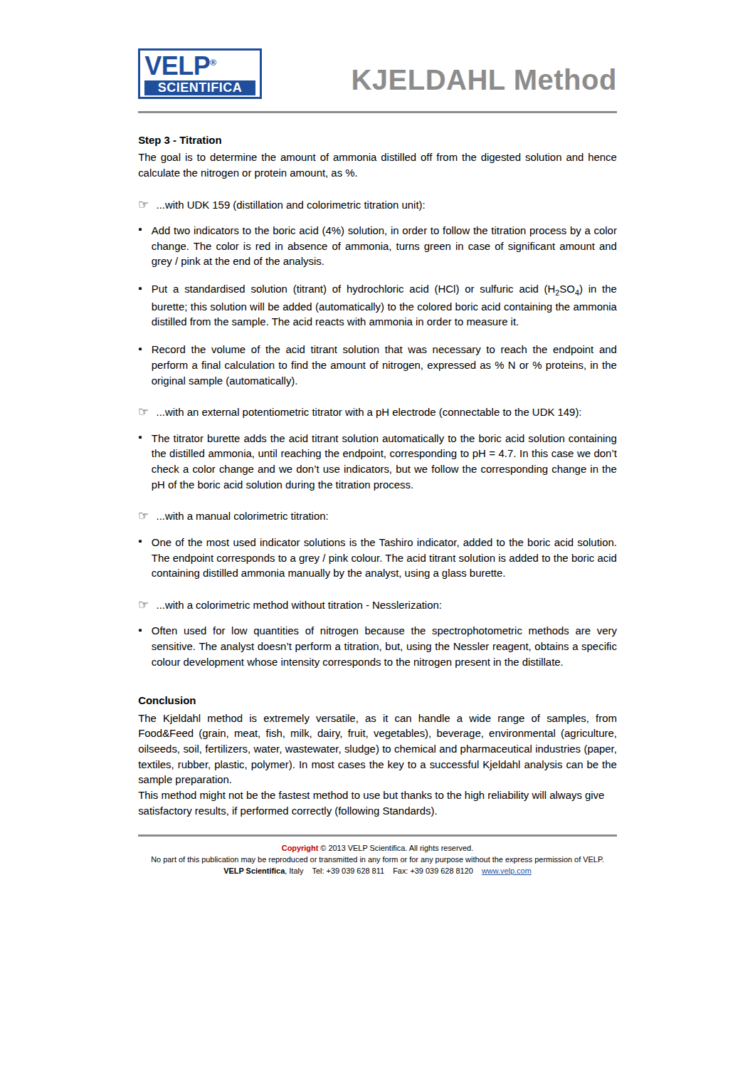VELP® SCIENTIFICA
KJELDAHL Method
Step 3 - Titration
The goal is to determine the amount of ammonia distilled off from the digested solution and hence calculate the nitrogen or protein amount, as %.
☞...with UDK 159 (distillation and colorimetric titration unit):
Add two indicators to the boric acid (4%) solution, in order to follow the titration process by a color change. The color is red in absence of ammonia, turns green in case of significant amount and grey / pink at the end of the analysis.
Put a standardised solution (titrant) of hydrochloric acid (HCl) or sulfuric acid (H2SO4) in the burette; this solution will be added (automatically) to the colored boric acid containing the ammonia distilled from the sample. The acid reacts with ammonia in order to measure it.
Record the volume of the acid titrant solution that was necessary to reach the endpoint and perform a final calculation to find the amount of nitrogen, expressed as % N or % proteins, in the original sample (automatically).
☞...with an external potentiometric titrator with a pH electrode (connectable to the UDK 149):
The titrator burette adds the acid titrant solution automatically to the boric acid solution containing the distilled ammonia, until reaching the endpoint, corresponding to pH = 4.7. In this case we don’t check a color change and we don’t use indicators, but we follow the corresponding change in the pH of the boric acid solution during the titration process.
☞...with a manual colorimetric titration:
One of the most used indicator solutions is the Tashiro indicator, added to the boric acid solution. The endpoint corresponds to a grey / pink colour. The acid titrant solution is added to the boric acid containing distilled ammonia manually by the analyst, using a glass burette.
☞...with a colorimetric method without titration - Nesslerization:
Often used for low quantities of nitrogen because the spectrophotometric methods are very sensitive. The analyst doesn’t perform a titration, but, using the Nessler reagent, obtains a specific colour development whose intensity corresponds to the nitrogen present in the distillate.
Conclusion
The Kjeldahl method is extremely versatile, as it can handle a wide range of samples, from Food&Feed (grain, meat, fish, milk, dairy, fruit, vegetables), beverage, environmental (agriculture, oilseeds, soil, fertilizers, water, wastewater, sludge) to chemical and pharmaceutical industries (paper, textiles, rubber, plastic, polymer). In most cases the key to a successful Kjeldahl analysis can be the sample preparation.
This method might not be the fastest method to use but thanks to the high reliability will always give satisfactory results, if performed correctly (following Standards).
Copyright © 2013 VELP Scientifica. All rights reserved.
No part of this publication may be reproduced or transmitted in any form or for any purpose without the express permission of VELP.
VELP Scientifica, Italy Tel: +39 039 628 811 Fax: +39 039 628 8120 www.velp.com